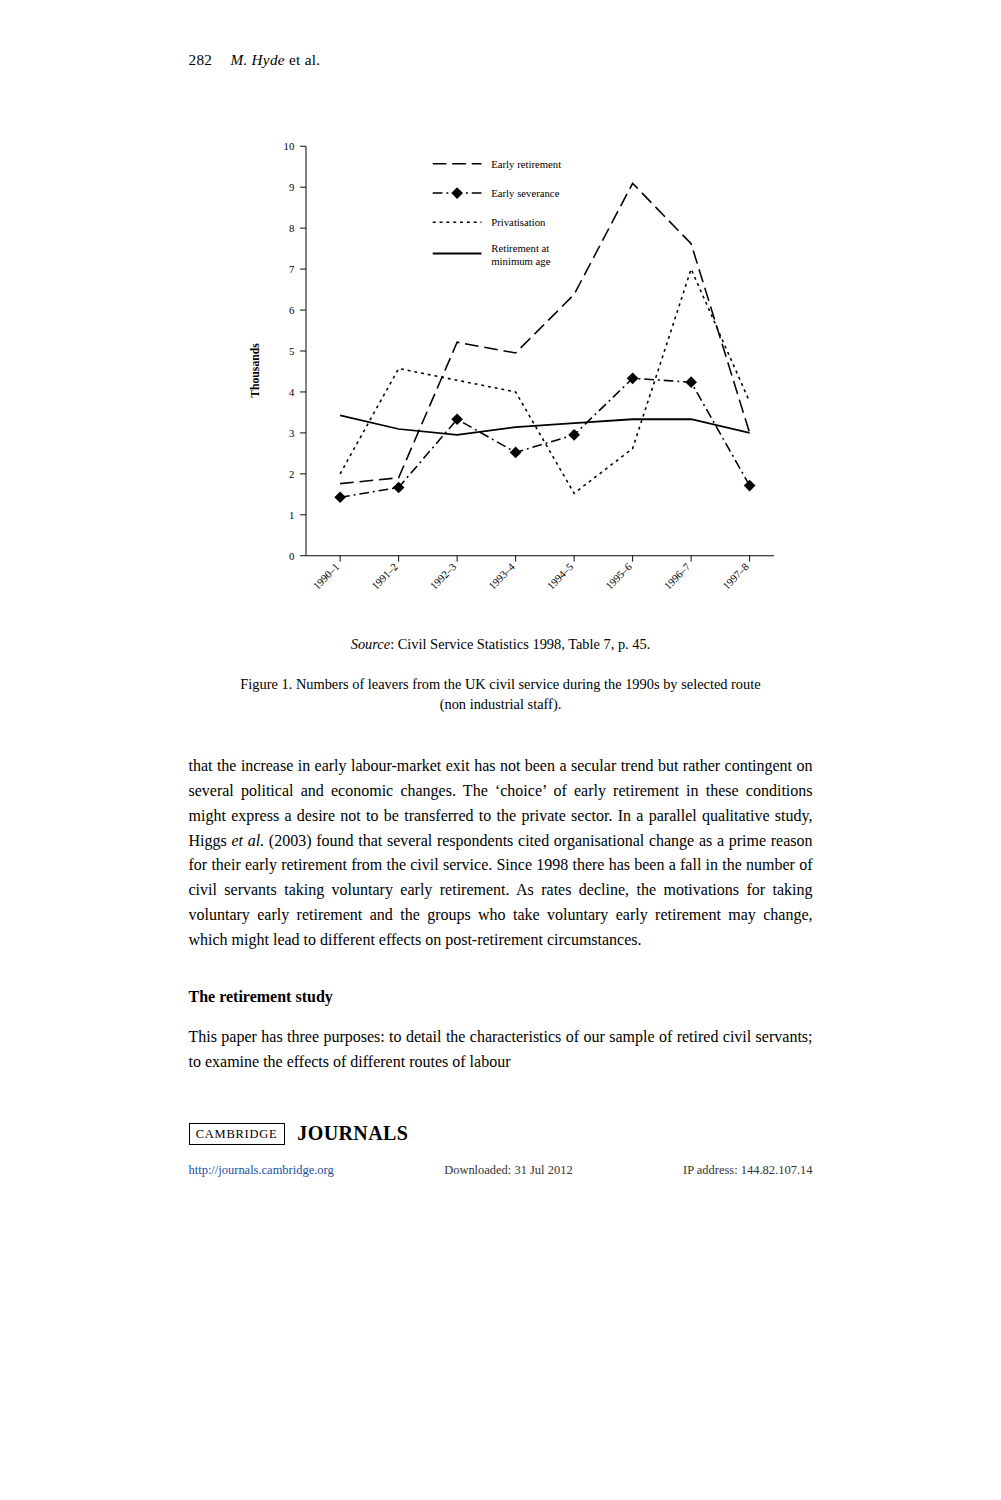282 M. Hyde et al.
10 9 8 7 6 5 4 3 2 1 0 Thousands 1990–1 1991–2 1992–3 1993–4 1994–5 1995–6 1996–7 1997–8 Early retirement Early severance Privatisation Retirement at minimum age
Source: Civil Service Statistics 1998, Table 7, p. 45.
Figure 1. Numbers of leavers from the UK civil service during the 1990s by selected route
(non industrial staff).
that the increase in early labour-market exit has not been a secular trend but rather contingent on several political and economic changes. The ‘choice’ of early retirement in these conditions might express a desire not to be transferred to the private sector. In a parallel qualitative study, Higgs et al. (2003) found that several respondents cited organisational change as a prime reason for their early retirement from the civil service. Since 1998 there has been a fall in the number of civil servants taking voluntary early retirement. As rates decline, the motivations for taking voluntary early retirement and the groups who take voluntary early retirement may change, which might lead to different effects on post-retirement circumstances.
The retirement study
This paper has three purposes: to detail the characteristics of our sample of retired civil servants; to examine the effects of different routes of labour
CAMBRIDGE JOURNALS
http://journals.cambridge.org Downloaded: 31 Jul 2012 IP address: 144.82.107.14